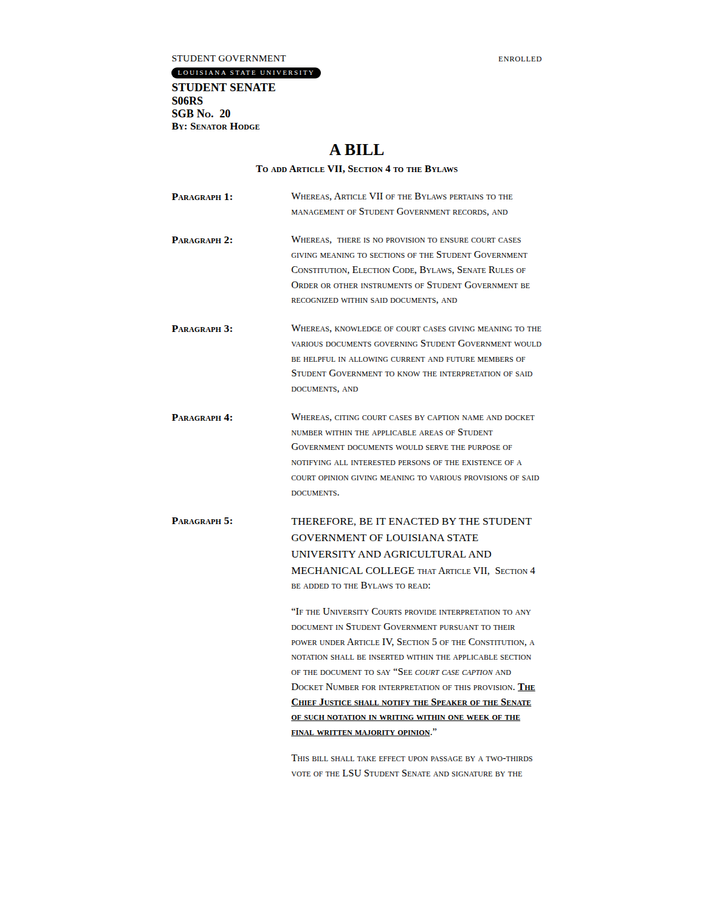Student Government
Enrolled
Louisiana State University
STUDENT SENATE
S06RS
SGB No. 20
By: Senator Hodge
A BILL
To add Article VII, Section 4 to the Bylaws
Paragraph 1:
Whereas, Article VII of the Bylaws pertains to the management of Student Government records, and
Paragraph 2:
Whereas, there is no provision to ensure court cases giving meaning to sections of the Student Government Constitution, Election Code, Bylaws, Senate Rules of Order or other instruments of Student Government be recognized within said documents, and
Paragraph 3:
Whereas, knowledge of court cases giving meaning to the various documents governing Student Government would be helpful in allowing current and future members of Student Government to know the interpretation of said documents, and
Paragraph 4:
Whereas, citing court cases by caption name and docket number within the applicable areas of Student Government documents would serve the purpose of notifying all interested persons of the existence of a court opinion giving meaning to various provisions of said documents.
Paragraph 5:
THEREFORE, BE IT ENACTED BY THE STUDENT GOVERNMENT OF LOUISIANA STATE UNIVERSITY AND AGRICULTURAL AND MECHANICAL COLLEGE that Article VII, Section 4 be added to the Bylaws to read:
“If the University Courts provide interpretation to any document in Student Government pursuant to their power under Article IV, Section 5 of the Constitution, a notation shall be inserted within the applicable section of the document to say “See court case caption and Docket Number for interpretation of this provision. The Chief Justice shall notify the Speaker of the Senate of such notation in writing within one week of the final written majority opinion.”
This bill shall take effect upon passage by a two-thirds vote of the LSU Student Senate and signature by the